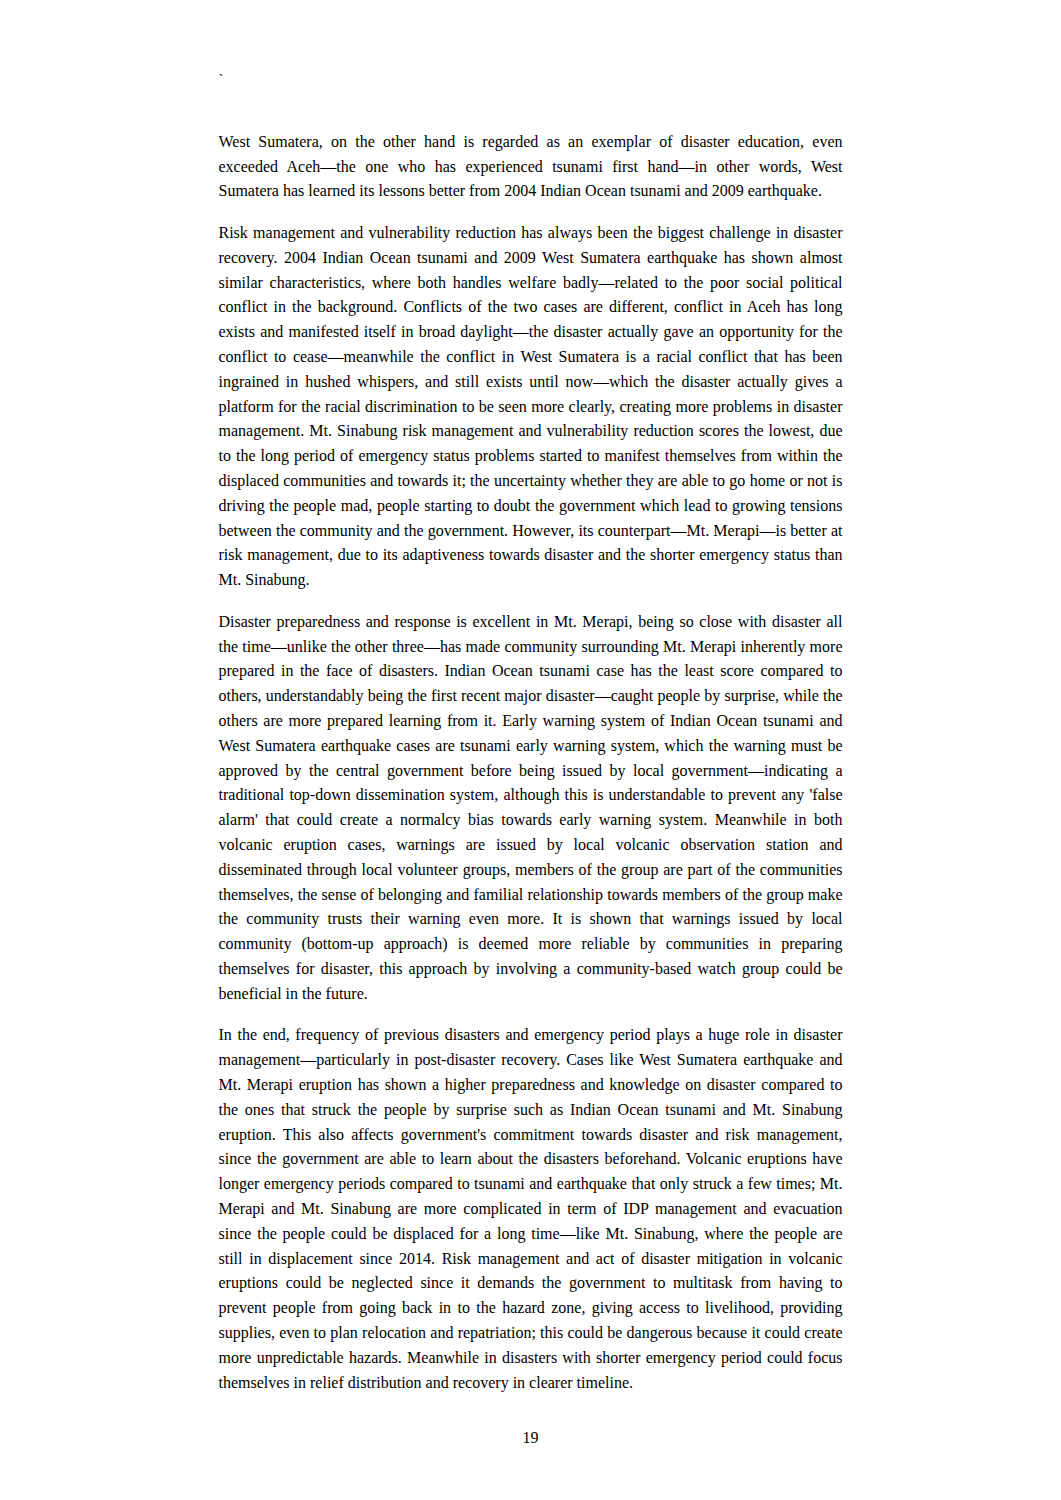`
West Sumatera, on the other hand is regarded as an exemplar of disaster education, even exceeded Aceh—the one who has experienced tsunami first hand—in other words, West Sumatera has learned its lessons better from 2004 Indian Ocean tsunami and 2009 earthquake.
Risk management and vulnerability reduction has always been the biggest challenge in disaster recovery. 2004 Indian Ocean tsunami and 2009 West Sumatera earthquake has shown almost similar characteristics, where both handles welfare badly—related to the poor social political conflict in the background. Conflicts of the two cases are different, conflict in Aceh has long exists and manifested itself in broad daylight—the disaster actually gave an opportunity for the conflict to cease—meanwhile the conflict in West Sumatera is a racial conflict that has been ingrained in hushed whispers, and still exists until now—which the disaster actually gives a platform for the racial discrimination to be seen more clearly, creating more problems in disaster management. Mt. Sinabung risk management and vulnerability reduction scores the lowest, due to the long period of emergency status problems started to manifest themselves from within the displaced communities and towards it; the uncertainty whether they are able to go home or not is driving the people mad, people starting to doubt the government which lead to growing tensions between the community and the government. However, its counterpart—Mt. Merapi—is better at risk management, due to its adaptiveness towards disaster and the shorter emergency status than Mt. Sinabung.
Disaster preparedness and response is excellent in Mt. Merapi, being so close with disaster all the time—unlike the other three—has made community surrounding Mt. Merapi inherently more prepared in the face of disasters. Indian Ocean tsunami case has the least score compared to others, understandably being the first recent major disaster—caught people by surprise, while the others are more prepared learning from it. Early warning system of Indian Ocean tsunami and West Sumatera earthquake cases are tsunami early warning system, which the warning must be approved by the central government before being issued by local government—indicating a traditional top-down dissemination system, although this is understandable to prevent any 'false alarm' that could create a normalcy bias towards early warning system. Meanwhile in both volcanic eruption cases, warnings are issued by local volcanic observation station and disseminated through local volunteer groups, members of the group are part of the communities themselves, the sense of belonging and familial relationship towards members of the group make the community trusts their warning even more. It is shown that warnings issued by local community (bottom-up approach) is deemed more reliable by communities in preparing themselves for disaster, this approach by involving a community-based watch group could be beneficial in the future.
In the end, frequency of previous disasters and emergency period plays a huge role in disaster management—particularly in post-disaster recovery. Cases like West Sumatera earthquake and Mt. Merapi eruption has shown a higher preparedness and knowledge on disaster compared to the ones that struck the people by surprise such as Indian Ocean tsunami and Mt. Sinabung eruption. This also affects government's commitment towards disaster and risk management, since the government are able to learn about the disasters beforehand. Volcanic eruptions have longer emergency periods compared to tsunami and earthquake that only struck a few times; Mt. Merapi and Mt. Sinabung are more complicated in term of IDP management and evacuation since the people could be displaced for a long time—like Mt. Sinabung, where the people are still in displacement since 2014. Risk management and act of disaster mitigation in volcanic eruptions could be neglected since it demands the government to multitask from having to prevent people from going back in to the hazard zone, giving access to livelihood, providing supplies, even to plan relocation and repatriation; this could be dangerous because it could create more unpredictable hazards. Meanwhile in disasters with shorter emergency period could focus themselves in relief distribution and recovery in clearer timeline.
19